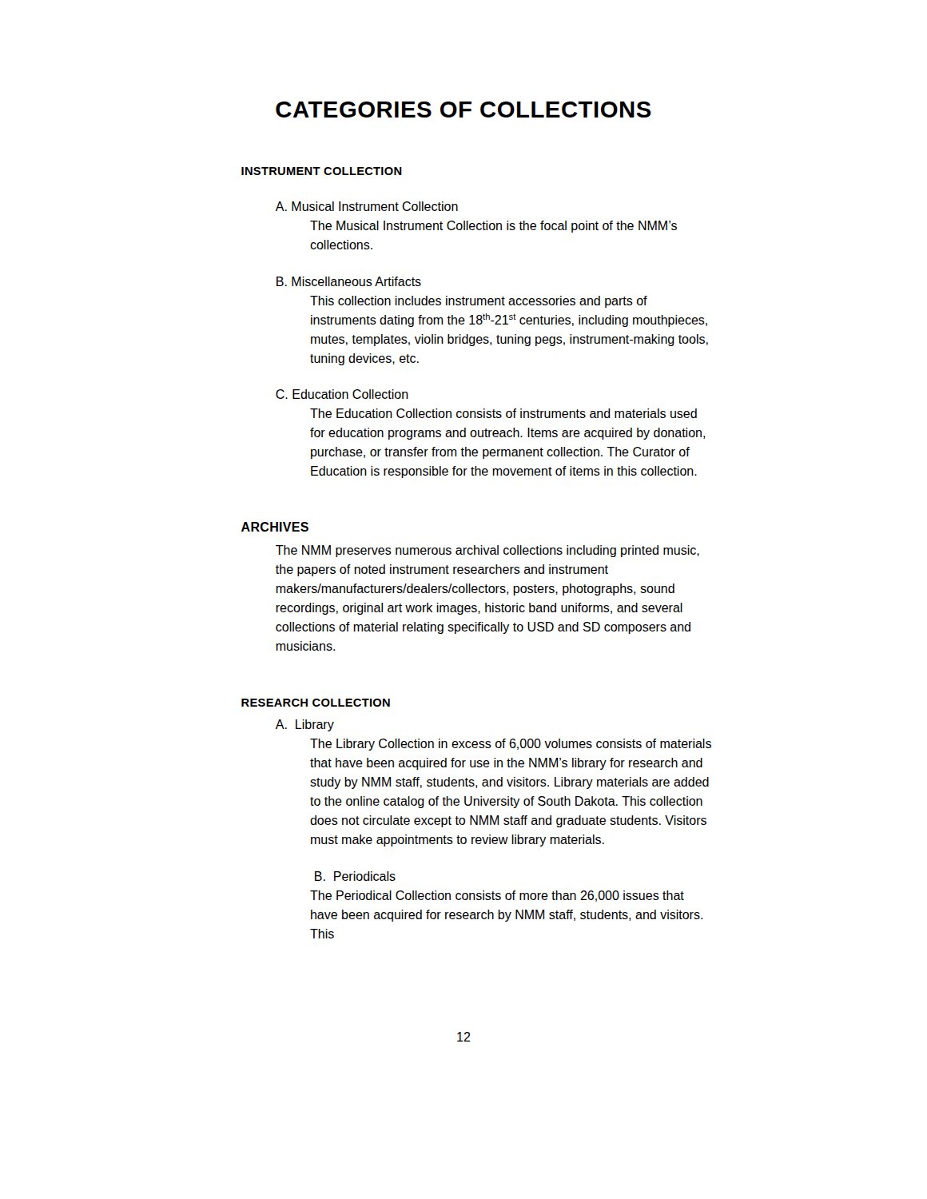CATEGORIES OF COLLECTIONS
INSTRUMENT COLLECTION
A. Musical Instrument Collection
The Musical Instrument Collection is the focal point of the NMM’s collections.
B. Miscellaneous Artifacts
This collection includes instrument accessories and parts of instruments dating from the 18th-21st centuries, including mouthpieces, mutes, templates, violin bridges, tuning pegs, instrument-making tools, tuning devices, etc.
C. Education Collection
The Education Collection consists of instruments and materials used for education programs and outreach. Items are acquired by donation, purchase, or transfer from the permanent collection. The Curator of Education is responsible for the movement of items in this collection.
ARCHIVES
The NMM preserves numerous archival collections including printed music, the papers of noted instrument researchers and instrument makers/manufacturers/dealers/collectors, posters, photographs, sound recordings, original art work images, historic band uniforms, and several collections of material relating specifically to USD and SD composers and musicians.
RESEARCH COLLECTION
A. Library
The Library Collection in excess of 6,000 volumes consists of materials that have been acquired for use in the NMM’s library for research and study by NMM staff, students, and visitors. Library materials are added to the online catalog of the University of South Dakota. This collection does not circulate except to NMM staff and graduate students. Visitors must make appointments to review library materials.
B. Periodicals
The Periodical Collection consists of more than 26,000 issues that have been acquired for research by NMM staff, students, and visitors. This
12